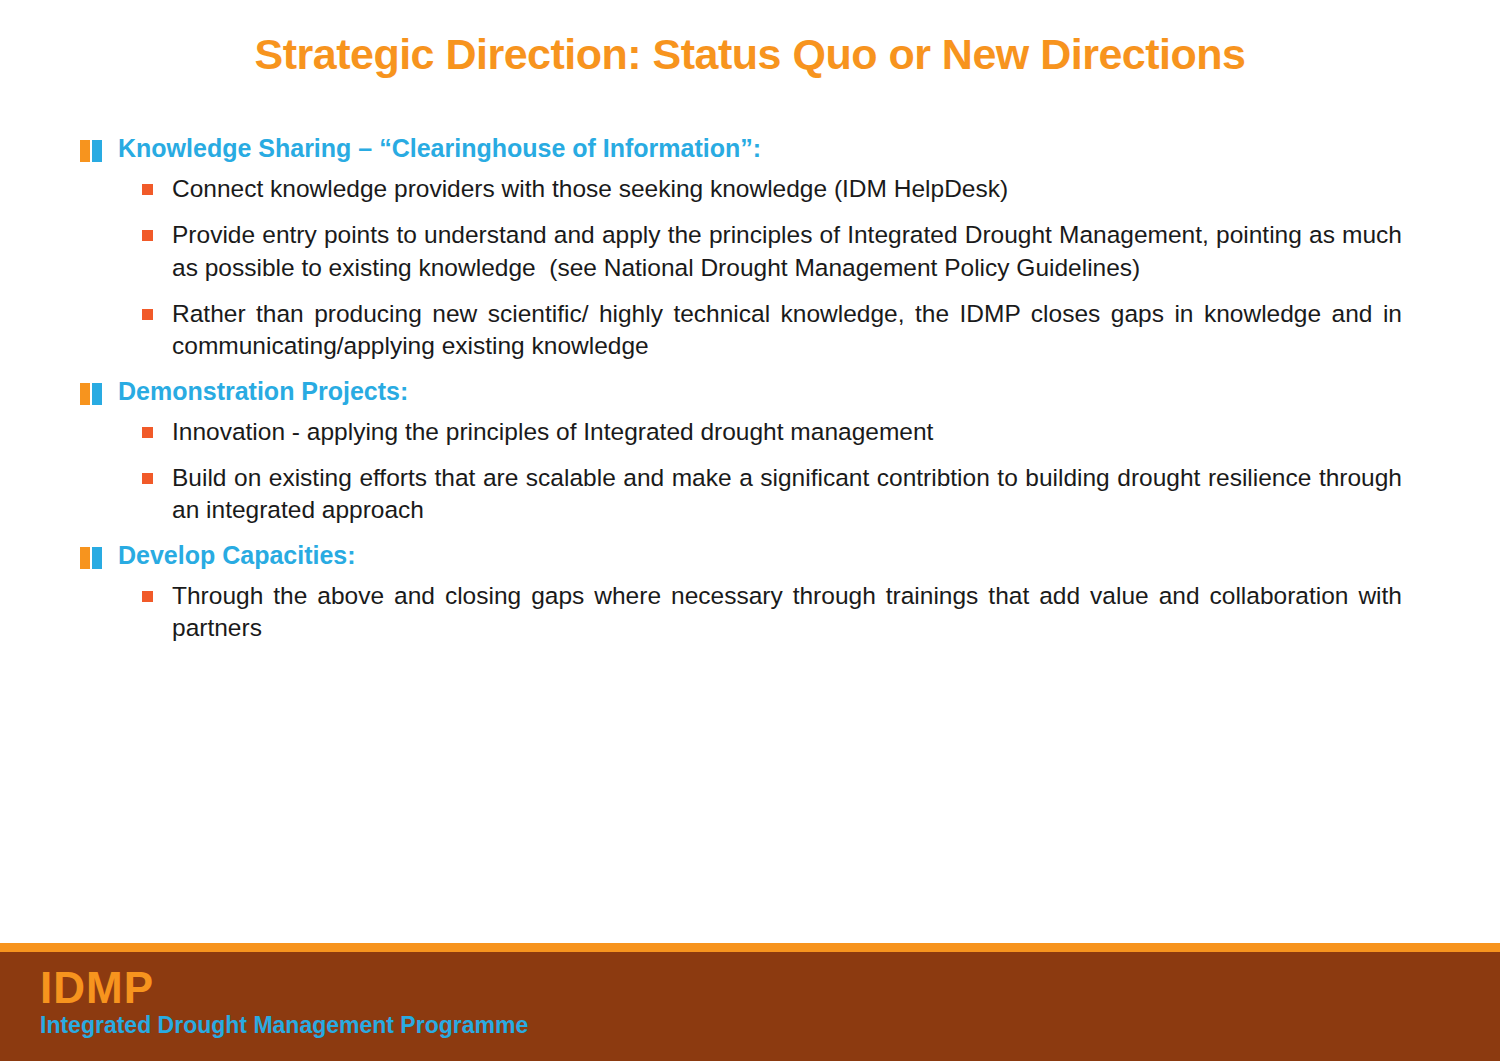Strategic Direction: Status Quo or New Directions
Knowledge Sharing – “Clearinghouse of Information”:
Connect knowledge providers with those seeking knowledge (IDM HelpDesk)
Provide entry points to understand and apply the principles of Integrated Drought Management, pointing as much as possible to existing knowledge (see National Drought Management Policy Guidelines)
Rather than producing new scientific/ highly technical knowledge, the IDMP closes gaps in knowledge and in communicating/applying existing knowledge
Demonstration Projects:
Innovation - applying the principles of Integrated drought management
Build on existing efforts that are scalable and make a significant contribtion to building drought resilience through an integrated approach
Develop Capacities:
Through the above and closing gaps where necessary through trainings that add value and collaboration with partners
IDMP
Integrated Drought Management Programme